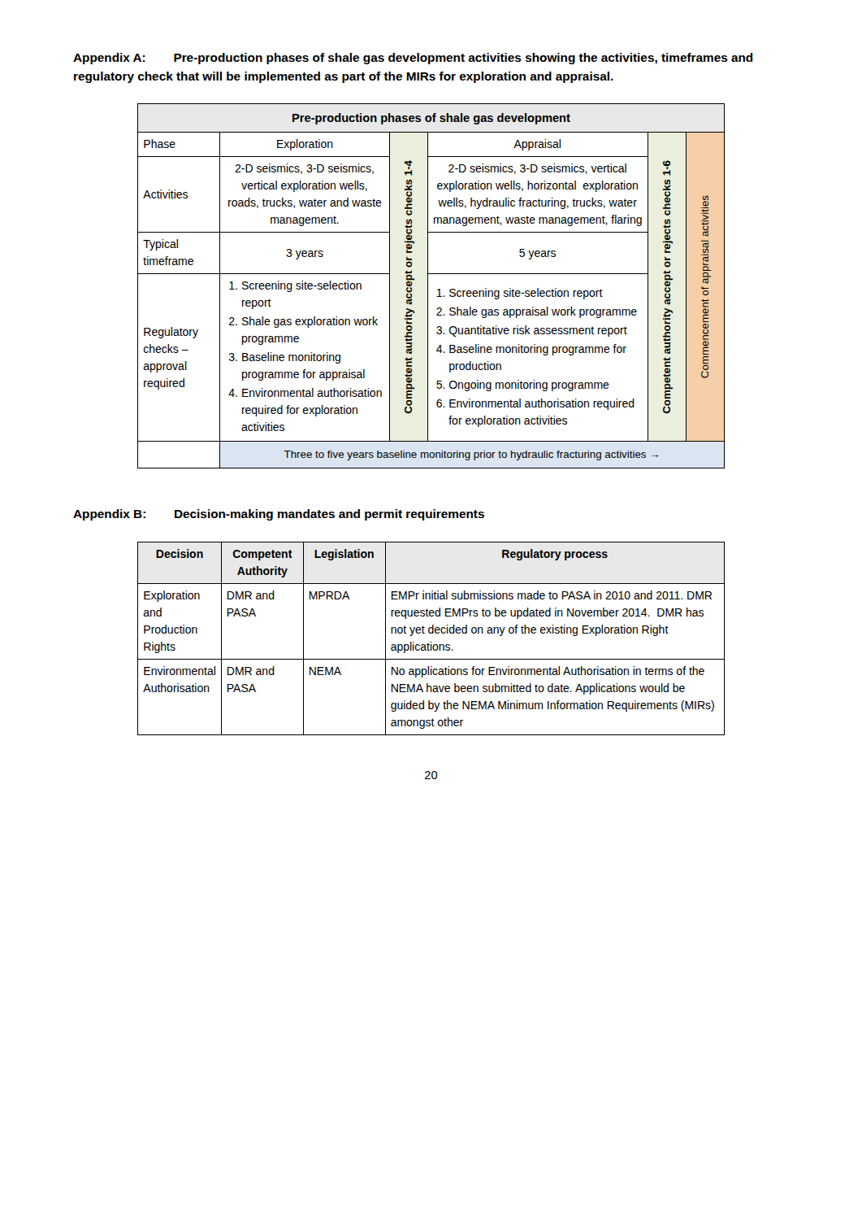Appendix A: Pre-production phases of shale gas development activities showing the activities, timeframes and regulatory check that will be implemented as part of the MIRs for exploration and appraisal.
| Pre-production phases of shale gas development |
| Phase | Exploration | Competent authority accept or rejects checks 1-4 | Appraisal | Competent authority accept or rejects checks 1-6 | Commencement of appraisal activities |
| Activities | 2-D seismics, 3-D seismics, vertical exploration wells, roads, trucks, water and waste management. | 2-D seismics, 3-D seismics, vertical exploration wells, horizontal exploration wells, hydraulic fracturing, trucks, water management, waste management, flaring |
| Typical timeframe | 3 years | 5 years |
| Regulatory checks – approval required | Screening site-selection report Shale gas exploration work programme Baseline monitoring programme for appraisal Environmental authorisation required for exploration activities | Screening site-selection report Shale gas appraisal work programme Quantitative risk assessment report Baseline monitoring programme for production Ongoing monitoring programme Environmental authorisation required for exploration activities |
| | Three to five years baseline monitoring prior to hydraulic fracturing activities → |
Appendix B: Decision-making mandates and permit requirements
| Decision | Competent Authority | Legislation | Regulatory process |
| --- | --- | --- | --- |
| Exploration and Production Rights | DMR and PASA | MPRDA | EMPr initial submissions made to PASA in 2010 and 2011. DMR requested EMPrs to be updated in November 2014. DMR has not yet decided on any of the existing Exploration Right applications. |
| Environmental Authorisation | DMR and PASA | NEMA | No applications for Environmental Authorisation in terms of the NEMA have been submitted to date. Applications would be guided by the NEMA Minimum Information Requirements (MIRs) amongst other |
20